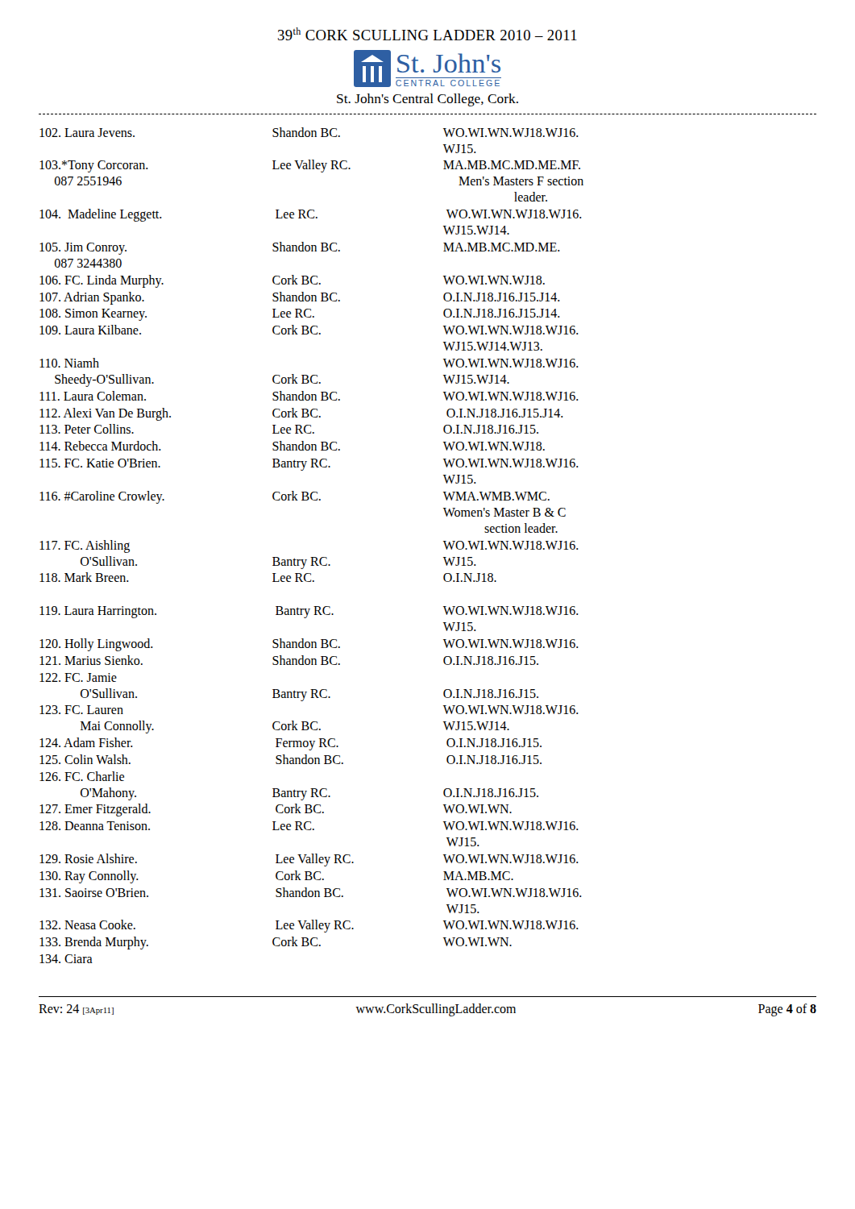39th CORK SCULLING LADDER 2010 – 2011
St. John's CENTRAL COLLEGE
St. John's Central College, Cork.
| 102. Laura Jevens. | Shandon BC. | WO.WI.WN.WJ18.WJ16. WJ15. |
| 103.*Tony Corcoran. 087 2551946 | Lee Valley RC. | MA.MB.MC.MD.ME.MF. Men's Masters F section leader. |
| 104. Madeline Leggett. | Lee RC. | WO.WI.WN.WJ18.WJ16. WJ15.WJ14. |
| 105. Jim Conroy. 087 3244380 | Shandon BC. | MA.MB.MC.MD.ME. |
| 106. FC. Linda Murphy. | Cork BC. | WO.WI.WN.WJ18. |
| 107. Adrian Spanko. | Shandon BC. | O.I.N.J18.J16.J15.J14. |
| 108. Simon Kearney. | Lee RC. | O.I.N.J18.J16.J15.J14. |
| 109. Laura Kilbane. | Cork BC. | WO.WI.WN.WJ18.WJ16. WJ15.WJ14.WJ13. |
| 110. Niamh Sheedy-O'Sullivan. | Cork BC. | WO.WI.WN.WJ18.WJ16. WJ15.WJ14. |
| 111. Laura Coleman. | Shandon BC. | WO.WI.WN.WJ18.WJ16. |
| 112. Alexi Van De Burgh. | Cork BC. | O.I.N.J18.J16.J15.J14. |
| 113. Peter Collins. | Lee RC. | O.I.N.J18.J16.J15. |
| 114. Rebecca Murdoch. | Shandon BC. | WO.WI.WN.WJ18. |
| 115. FC. Katie O'Brien. | Bantry RC. | WO.WI.WN.WJ18.WJ16. WJ15. |
| 116. #Caroline Crowley. | Cork BC. | WMA.WMB.WMC. Women's Master B & C section leader. |
| 117. FC. Aishling O'Sullivan. | Bantry RC. | WO.WI.WN.WJ18.WJ16. WJ15. |
| 118. Mark Breen. | Lee RC. | O.I.N.J18. |
| 119. Laura Harrington. | Bantry RC. | WO.WI.WN.WJ18.WJ16. WJ15. |
| 120. Holly Lingwood. | Shandon BC. | WO.WI.WN.WJ18.WJ16. |
| 121. Marius Sienko. | Shandon BC. | O.I.N.J18.J16.J15. |
| 122. FC. Jamie O'Sullivan. | Bantry RC. | O.I.N.J18.J16.J15. |
| 123. FC. Lauren Mai Connolly. | Cork BC. | WO.WI.WN.WJ18.WJ16. WJ15.WJ14. |
| 124. Adam Fisher. | Fermoy RC. | O.I.N.J18.J16.J15. |
| 125. Colin Walsh. | Shandon BC. | O.I.N.J18.J16.J15. |
| 126. FC. Charlie O'Mahony. | Bantry RC. | O.I.N.J18.J16.J15. |
| 127. Emer Fitzgerald. | Cork BC. | WO.WI.WN. |
| 128. Deanna Tenison. | Lee RC. | WO.WI.WN.WJ18.WJ16. WJ15. |
| 129. Rosie Alshire. | Lee Valley RC. | WO.WI.WN.WJ18.WJ16. |
| 130. Ray Connolly. | Cork BC. | MA.MB.MC. |
| 131. Saoirse O'Brien. | Shandon BC. | WO.WI.WN.WJ18.WJ16. WJ15. |
| 132. Neasa Cooke. | Lee Valley RC. | WO.WI.WN.WJ18.WJ16. |
| 133. Brenda Murphy. | Cork BC. | WO.WI.WN. |
| 134. Ciara | | |
Rev: 24 [3Apr11] www.CorkScullingLadder.com Page 4 of 8